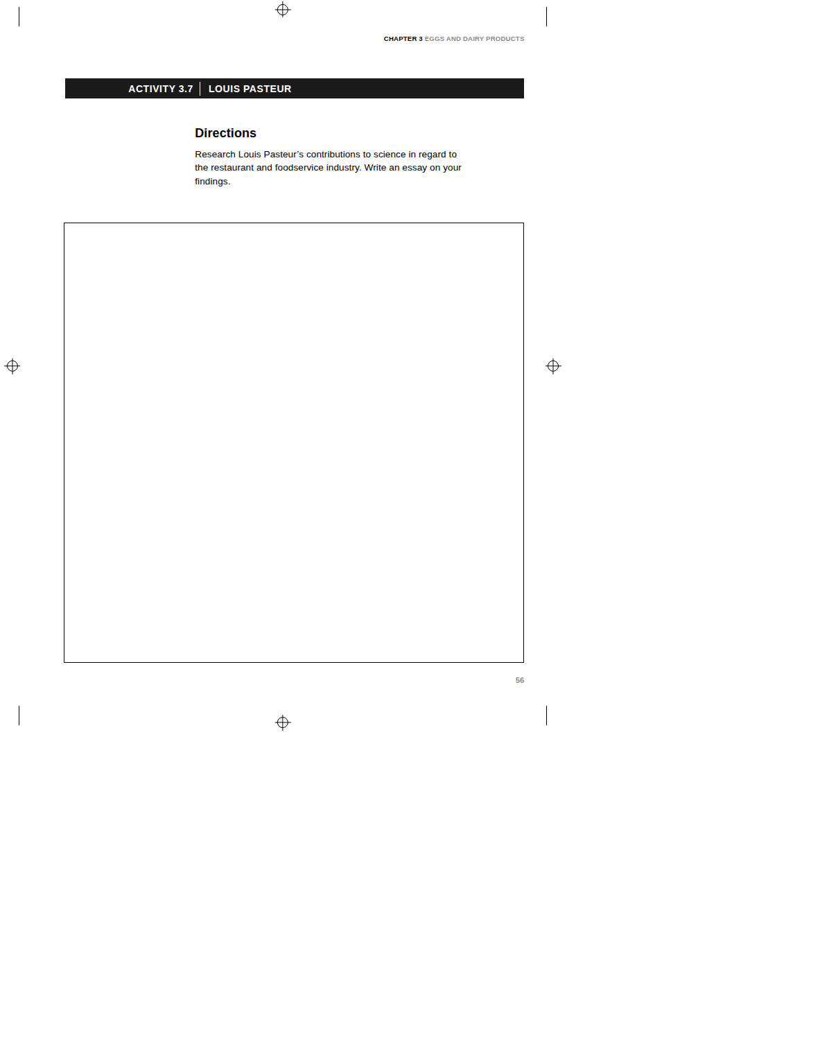CHAPTER 3 EGGS AND DAIRY PRODUCTS
ACTIVITY 3.7 LOUIS PASTEUR
Directions
Research Louis Pasteur’s contributions to science in regard to the restaurant and foodservice industry. Write an essay on your findings.
56